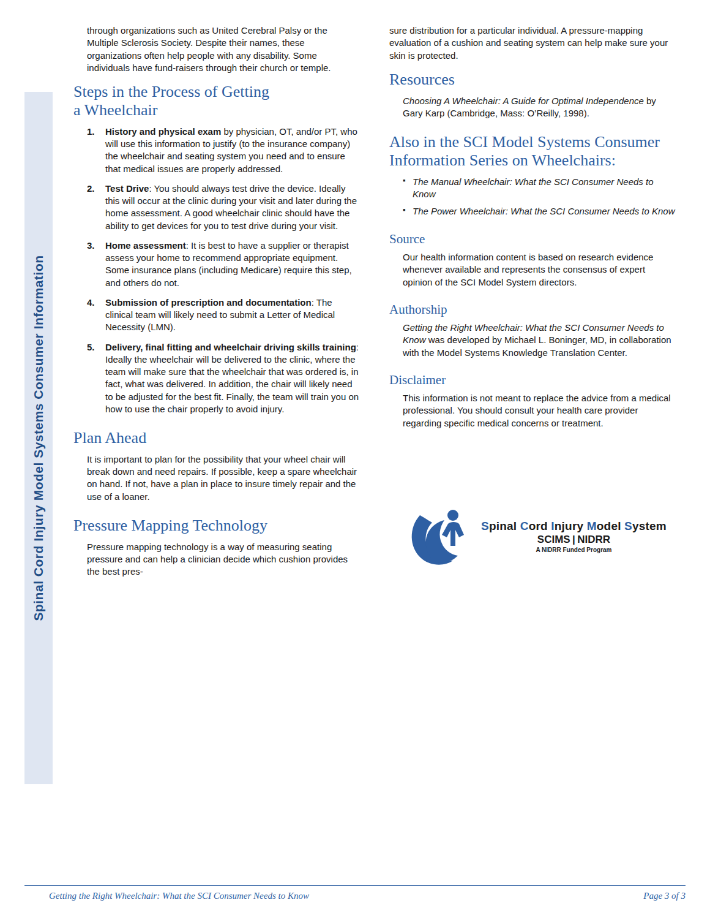Spinal Cord Injury Model Systems Consumer Information
through organizations such as United Cerebral Palsy or the Multiple Sclerosis Society. Despite their names, these organizations often help people with any disability. Some individuals have fund-raisers through their church or temple.
Steps in the Process of Getting
a Wheelchair
History and physical exam by physician, OT, and/or PT, who will use this information to justify (to the insurance company) the wheelchair and seating system you need and to ensure that medical issues are properly addressed.
Test Drive: You should always test drive the device. Ideally this will occur at the clinic during your visit and later during the home assessment. A good wheelchair clinic should have the ability to get devices for you to test drive during your visit.
Home assessment: It is best to have a supplier or therapist assess your home to recommend appropriate equipment. Some insurance plans (including Medicare) require this step, and others do not.
Submission of prescription and documentation: The clinical team will likely need to submit a Letter of Medical Necessity (LMN).
Delivery, final fitting and wheelchair driving skills training: Ideally the wheelchair will be delivered to the clinic, where the team will make sure that the wheelchair that was ordered is, in fact, what was delivered. In addition, the chair will likely need to be adjusted for the best fit. Finally, the team will train you on how to use the chair properly to avoid injury.
Plan Ahead
It is important to plan for the possibility that your wheel chair will break down and need repairs. If possible, keep a spare wheelchair on hand. If not, have a plan in place to insure timely repair and the use of a loaner.
Pressure Mapping Technology
Pressure mapping technology is a way of measuring seating pressure and can help a clinician decide which cushion provides the best pres-
sure distribution for a particular individual. A pressure-mapping evaluation of a cushion and seating system can help make sure your skin is protected.
Resources
Choosing A Wheelchair: A Guide for Optimal Independence by Gary Karp (Cambridge, Mass: O’Reilly, 1998).
Also in the SCI Model Systems Consumer
Information Series on Wheelchairs:
The Manual Wheelchair: What the SCI Consumer Needs to Know
The Power Wheelchair: What the SCI Consumer Needs to Know
Source
Our health information content is based on research evidence whenever available and represents the consensus of expert opinion of the SCI Model System directors.
Authorship
Getting the Right Wheelchair: What the SCI Consumer Needs to Know was developed by Michael L. Boninger, MD, in collaboration with the Model Systems Knowledge Translation Center.
Disclaimer
This information is not meant to replace the advice from a medical professional. You should consult your health care provider regarding specific medical concerns or treatment.
Spinal Cord Injury Model System
SCIMS | NIDRR
A NIDRR Funded Program
Getting the Right Wheelchair: What the SCI Consumer Needs to Know
Page 3 of 3